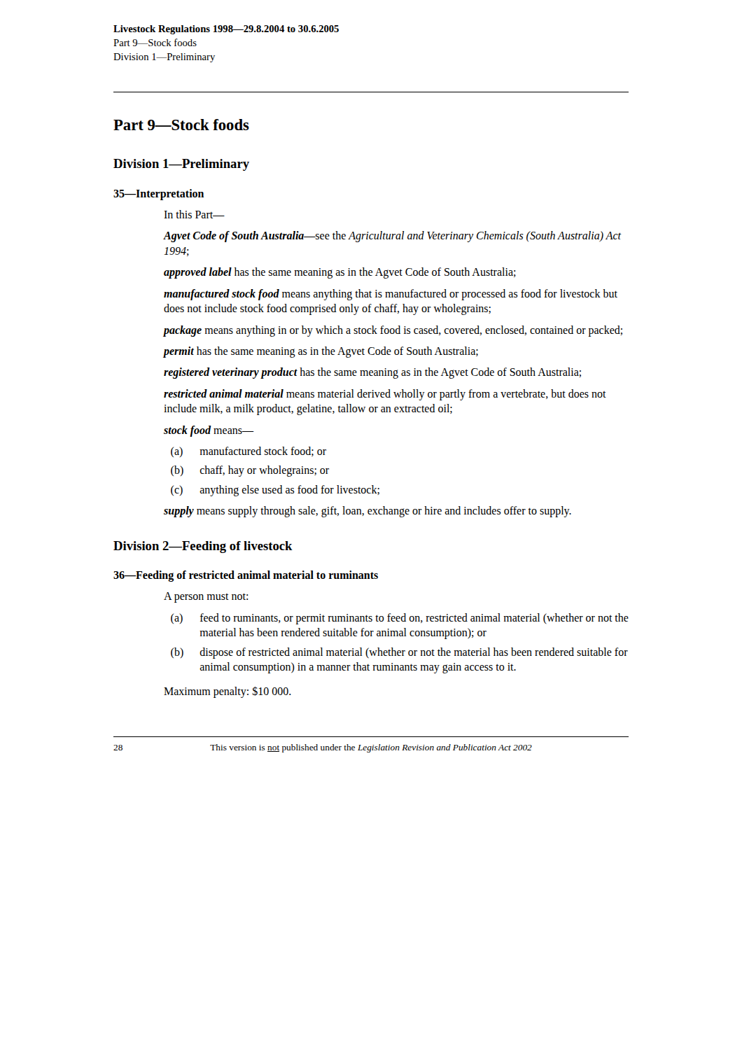Livestock Regulations 1998—29.8.2004 to 30.6.2005
Part 9—Stock foods
Division 1—Preliminary
Part 9—Stock foods
Division 1—Preliminary
35—Interpretation
In this Part—
Agvet Code of South Australia—see the Agricultural and Veterinary Chemicals (South Australia) Act 1994;
approved label has the same meaning as in the Agvet Code of South Australia;
manufactured stock food means anything that is manufactured or processed as food for livestock but does not include stock food comprised only of chaff, hay or wholegrains;
package means anything in or by which a stock food is cased, covered, enclosed, contained or packed;
permit has the same meaning as in the Agvet Code of South Australia;
registered veterinary product has the same meaning as in the Agvet Code of South Australia;
restricted animal material means material derived wholly or partly from a vertebrate, but does not include milk, a milk product, gelatine, tallow or an extracted oil;
stock food means—
(a) manufactured stock food; or
(b) chaff, hay or wholegrains; or
(c) anything else used as food for livestock;
supply means supply through sale, gift, loan, exchange or hire and includes offer to supply.
Division 2—Feeding of livestock
36—Feeding of restricted animal material to ruminants
A person must not:
(a) feed to ruminants, or permit ruminants to feed on, restricted animal material (whether or not the material has been rendered suitable for animal consumption); or
(b) dispose of restricted animal material (whether or not the material has been rendered suitable for animal consumption) in a manner that ruminants may gain access to it.
Maximum penalty: $10 000.
28
This version is not published under the Legislation Revision and Publication Act 2002